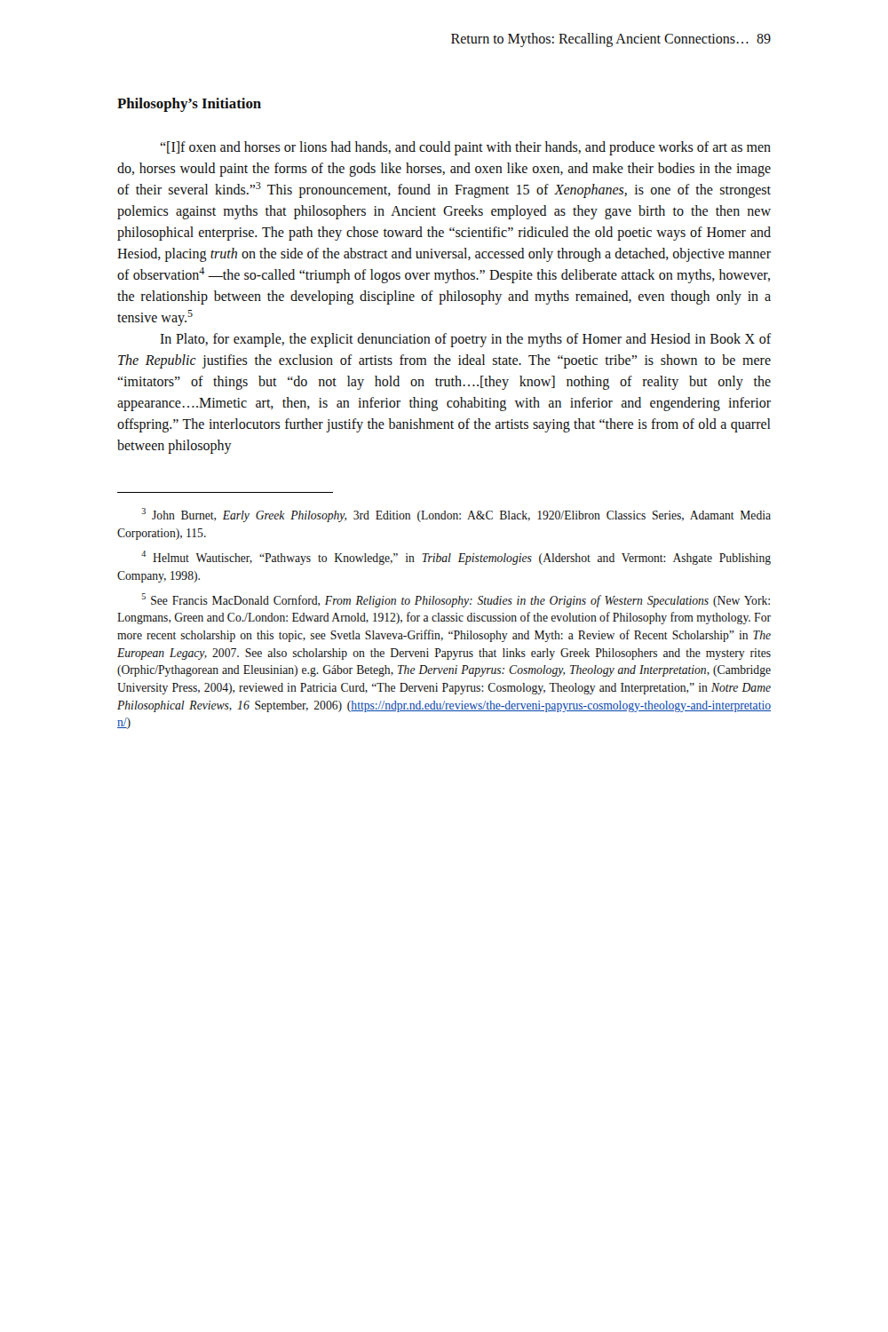Return to Mythos: Recalling Ancient Connections… 89
Philosophy’s Initiation
“[I]f oxen and horses or lions had hands, and could paint with their hands, and produce works of art as men do, horses would paint the forms of the gods like horses, and oxen like oxen, and make their bodies in the image of their several kinds.”3 This pronouncement, found in Fragment 15 of Xenophanes, is one of the strongest polemics against myths that philosophers in Ancient Greeks employed as they gave birth to the then new philosophical enterprise. The path they chose toward the “scientific” ridiculed the old poetic ways of Homer and Hesiod, placing truth on the side of the abstract and universal, accessed only through a detached, objective manner of observation4 —the so-called “triumph of logos over mythos.” Despite this deliberate attack on myths, however, the relationship between the developing discipline of philosophy and myths remained, even though only in a tensive way.5
In Plato, for example, the explicit denunciation of poetry in the myths of Homer and Hesiod in Book X of The Republic justifies the exclusion of artists from the ideal state. The “poetic tribe” is shown to be mere “imitators” of things but “do not lay hold on truth….[they know] nothing of reality but only the appearance….Mimetic art, then, is an inferior thing cohabiting with an inferior and engendering inferior offspring.” The interlocutors further justify the banishment of the artists saying that “there is from of old a quarrel between philosophy
3 John Burnet, Early Greek Philosophy, 3rd Edition (London: A&C Black, 1920/Elibron Classics Series, Adamant Media Corporation), 115.
4 Helmut Wautischer, “Pathways to Knowledge,” in Tribal Epistemologies (Aldershot and Vermont: Ashgate Publishing Company, 1998).
5 See Francis MacDonald Cornford, From Religion to Philosophy: Studies in the Origins of Western Speculations (New York: Longmans, Green and Co./London: Edward Arnold, 1912), for a classic discussion of the evolution of Philosophy from mythology. For more recent scholarship on this topic, see Svetla Slaveva-Griffin, “Philosophy and Myth: a Review of Recent Scholarship” in The European Legacy, 2007. See also scholarship on the Derveni Papyrus that links early Greek Philosophers and the mystery rites (Orphic/Pythagorean and Eleusinian) e.g. Gábor Betegh, The Derveni Papyrus: Cosmology, Theology and Interpretation, (Cambridge University Press, 2004), reviewed in Patricia Curd, “The Derveni Papyrus: Cosmology, Theology and Interpretation,” in Notre Dame Philosophical Reviews, 16 September, 2006) (https://ndpr.nd.edu/reviews/the-derveni-papyrus-cosmology-theology-and-interpretation/)